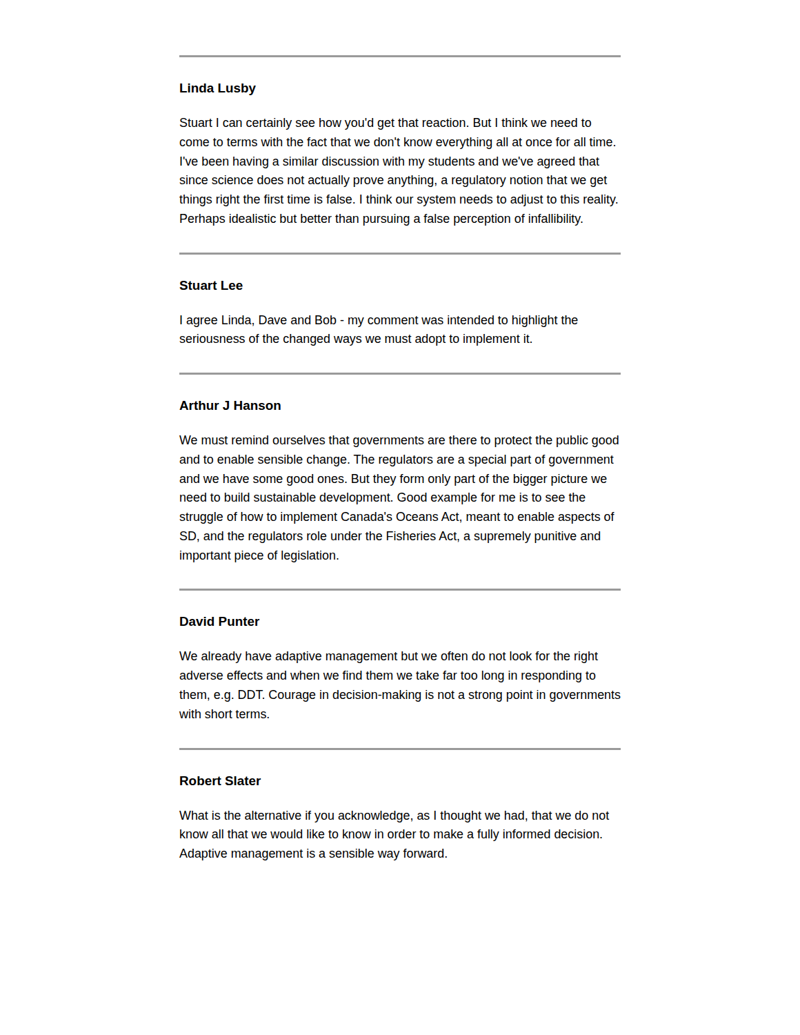Linda Lusby
Stuart I can certainly see how you'd get that reaction. But I think we need to come to terms with the fact that we don't know everything all at once for all time. I've been having a similar discussion with my students and we've agreed that since science does not actually prove anything, a regulatory notion that we get things right the first time is false. I think our system needs to adjust to this reality. Perhaps idealistic but better than pursuing a false perception of infallibility.
Stuart Lee
I agree Linda, Dave and Bob - my comment was intended to highlight the seriousness of the changed ways we must adopt to implement it.
Arthur J Hanson
We must remind ourselves that governments are there to protect the public good and to enable sensible change. The regulators are a special part of government and we have some good ones. But they form only part of the bigger picture we need to build sustainable development. Good example for me is to see the struggle of how to implement Canada's Oceans Act, meant to enable aspects of SD, and the regulators role under the Fisheries Act, a supremely punitive and important piece of legislation.
David Punter
We already have adaptive management but we often do not look for the right adverse effects and when we find them we take far too long in responding to them, e.g. DDT. Courage in decision-making is not a strong point in governments with short terms.
Robert Slater
What is the alternative if you acknowledge, as I thought we had, that we do not know all that we would like to know in order to make a fully informed decision. Adaptive management is a sensible way forward.